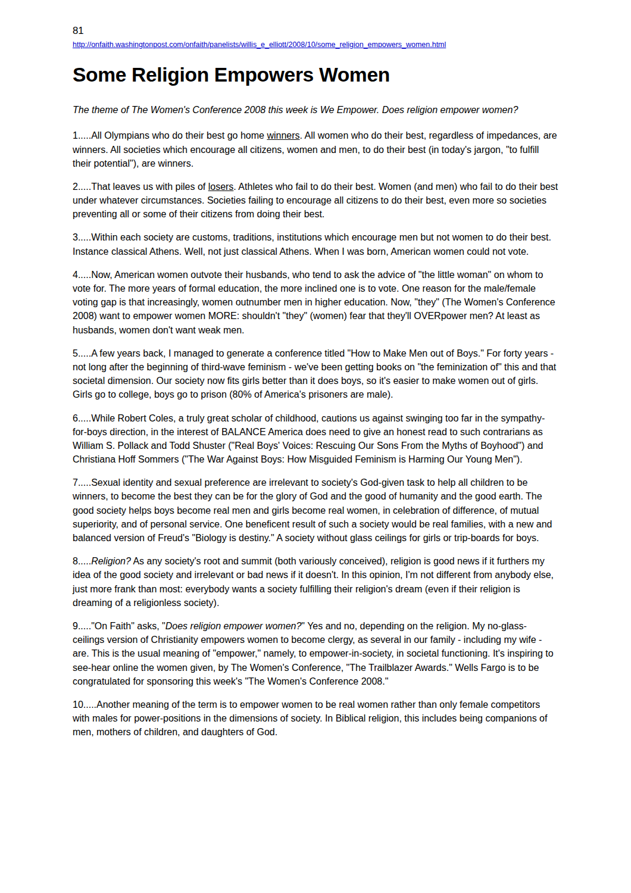81
http://onfaith.washingtonpost.com/onfaith/panelists/willis_e_elliott/2008/10/some_religion_empowers_women.html
Some Religion Empowers Women
The theme of The Women's Conference 2008 this week is We Empower. Does religion empower women?
1.....All Olympians who do their best go home winners. All women who do their best, regardless of impedances, are winners. All societies which encourage all citizens, women and men, to do their best (in today's jargon, "to fulfill their potential"), are winners.
2.....That leaves us with piles of losers. Athletes who fail to do their best. Women (and men) who fail to do their best under whatever circumstances. Societies failing to encourage all citizens to do their best, even more so societies preventing all or some of their citizens from doing their best.
3.....Within each society are customs, traditions, institutions which encourage men but not women to do their best. Instance classical Athens. Well, not just classical Athens. When I was born, American women could not vote.
4.....Now, American women outvote their husbands, who tend to ask the advice of "the little woman" on whom to vote for. The more years of formal education, the more inclined one is to vote. One reason for the male/female voting gap is that increasingly, women outnumber men in higher education. Now, "they" (The Women's Conference 2008) want to empower women MORE: shouldn't "they" (women) fear that they'll OVERpower men? At least as husbands, women don't want weak men.
5.....A few years back, I managed to generate a conference titled "How to Make Men out of Boys." For forty years - not long after the beginning of third-wave feminism - we've been getting books on "the feminization of" this and that societal dimension. Our society now fits girls better than it does boys, so it's easier to make women out of girls. Girls go to college, boys go to prison (80% of America's prisoners are male).
6.....While Robert Coles, a truly great scholar of childhood, cautions us against swinging too far in the sympathy-for-boys direction, in the interest of BALANCE America does need to give an honest read to such contrarians as William S. Pollack and Todd Shuster ("Real Boys' Voices: Rescuing Our Sons From the Myths of Boyhood") and Christiana Hoff Sommers ("The War Against Boys: How Misguided Feminism is Harming Our Young Men").
7.....Sexual identity and sexual preference are irrelevant to society's God-given task to help all children to be winners, to become the best they can be for the glory of God and the good of humanity and the good earth. The good society helps boys become real men and girls become real women, in celebration of difference, of mutual superiority, and of personal service. One beneficent result of such a society would be real families, with a new and balanced version of Freud's "Biology is destiny." A society without glass ceilings for girls or trip-boards for boys.
8.....Religion? As any society's root and summit (both variously conceived), religion is good news if it furthers my idea of the good society and irrelevant or bad news if it doesn't. In this opinion, I'm not different from anybody else, just more frank than most: everybody wants a society fulfilling their religion's dream (even if their religion is dreaming of a religionless society).
9....."On Faith" asks, "Does religion empower women?" Yes and no, depending on the religion. My no-glass-ceilings version of Christianity empowers women to become clergy, as several in our family - including my wife - are. This is the usual meaning of "empower," namely, to empower-in-society, in societal functioning. It's inspiring to see-hear online the women given, by The Women's Conference, "The Trailblazer Awards." Wells Fargo is to be congratulated for sponsoring this week's "The Women's Conference 2008."
10.....Another meaning of the term is to empower women to be real women rather than only female competitors with males for power-positions in the dimensions of society. In Biblical religion, this includes being companions of men, mothers of children, and daughters of God.